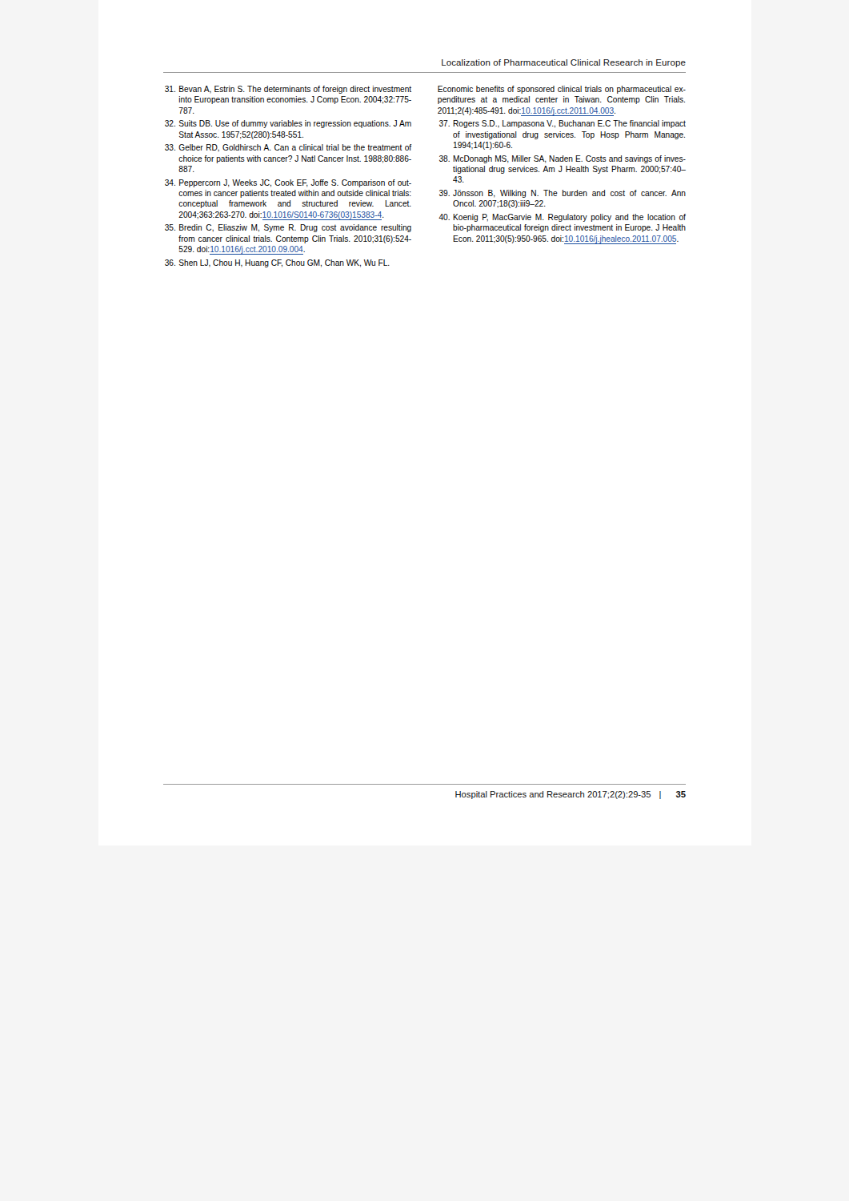Localization of Pharmaceutical Clinical Research in Europe
31. Bevan A, Estrin S. The determinants of foreign direct investment into European transition economies. J Comp Econ. 2004;32:775-787.
32. Suits DB. Use of dummy variables in regression equations. J Am Stat Assoc. 1957;52(280):548-551.
33. Gelber RD, Goldhirsch A. Can a clinical trial be the treatment of choice for patients with cancer? J Natl Cancer Inst. 1988;80:886-887.
34. Peppercorn J, Weeks JC, Cook EF, Joffe S. Comparison of outcomes in cancer patients treated within and outside clinical trials: conceptual framework and structured review. Lancet. 2004;363:263-270. doi:10.1016/S0140-6736(03)15383-4.
35. Bredin C, Eliasziw M, Syme R. Drug cost avoidance resulting from cancer clinical trials. Contemp Clin Trials. 2010;31(6):524-529. doi:10.1016/j.cct.2010.09.004.
36. Shen LJ, Chou H, Huang CF, Chou GM, Chan WK, Wu FL.
Economic benefits of sponsored clinical trials on pharmaceutical expenditures at a medical center in Taiwan. Contemp Clin Trials. 2011;2(4):485-491. doi:10.1016/j.cct.2011.04.003.
37. Rogers S.D., Lampasona V., Buchanan E.C The financial impact of investigational drug services. Top Hosp Pharm Manage. 1994;14(1):60-6.
38. McDonagh MS, Miller SA, Naden E. Costs and savings of investigational drug services. Am J Health Syst Pharm. 2000;57:40–43.
39. Jönsson B, Wilking N. The burden and cost of cancer. Ann Oncol. 2007;18(3):iii9–22.
40. Koenig P, MacGarvie M. Regulatory policy and the location of bio-pharmaceutical foreign direct investment in Europe. J Health Econ. 2011;30(5):950-965. doi:10.1016/j.jhealeco.2011.07.005.
Hospital Practices and Research 2017;2(2):29-35 |35